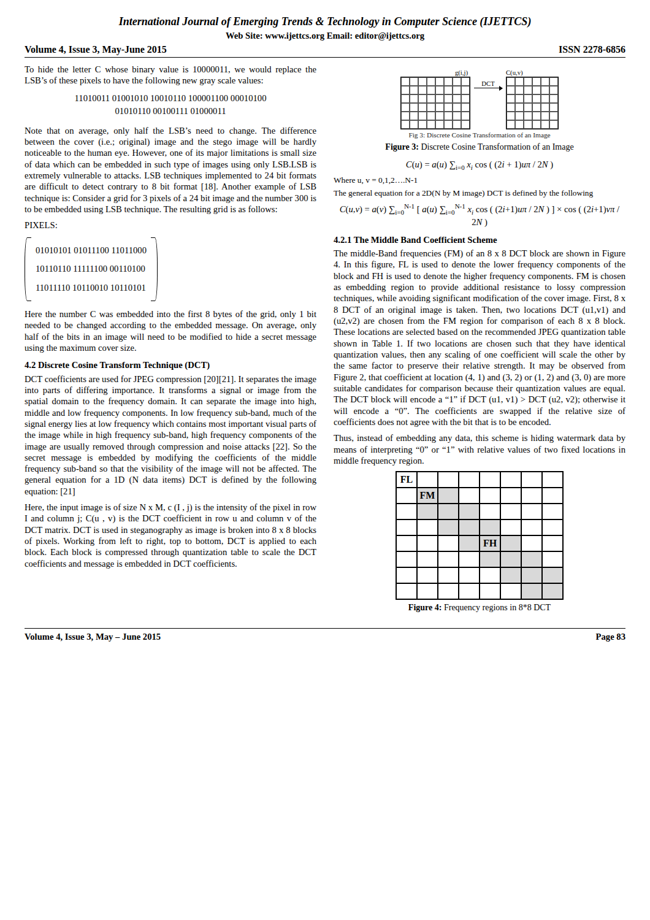International Journal of Emerging Trends & Technology in Computer Science (IJETTCS)
Web Site: www.ijettcs.org Email: editor@ijettcs.org
Volume 4, Issue 3, May-June 2015 ISSN 2278-6856
To hide the letter C whose binary value is 10000011, we would replace the LSB’s of these pixels to have the following new gray scale values:
11010011 01001010 10010110 100001100 00010100
01010110 00100111 01000011
Note that on average, only half the LSB’s need to change. The difference between the cover (i.e.; original) image and the stego image will be hardly noticeable to the human eye. However, one of its major limitations is small size of data which can be embedded in such type of images using only LSB.LSB is extremely vulnerable to attacks. LSB techniques implemented to 24 bit formats are difficult to detect contrary to 8 bit format [18]. Another example of LSB technique is: Consider a grid for 3 pixels of a 24 bit image and the number 300 is to be embedded using LSB technique. The resulting grid is as follows:
PIXELS:
01010101 01011100 11011000
10110110 11111100 00110100
11011110 10110010 10110101
Here the number C was embedded into the first 8 bytes of the grid, only 1 bit needed to be changed according to the embedded message. On average, only half of the bits in an image will need to be modified to hide a secret message using the maximum cover size.
4.2 Discrete Cosine Transform Technique (DCT)
DCT coefficients are used for JPEG compression [20][21]. It separates the image into parts of differing importance. It transforms a signal or image from the spatial domain to the frequency domain. It can separate the image into high, middle and low frequency components. In low frequency sub-band, much of the signal energy lies at low frequency which contains most important visual parts of the image while in high frequency sub-band, high frequency components of the image are usually removed through compression and noise attacks [22]. So the secret message is embedded by modifying the coefficients of the middle frequency sub-band so that the visibility of the image will not be affected. The general equation for a 1D (N data items) DCT is defined by the following equation: [21]
Here, the input image is of size N x M, c (I , j) is the intensity of the pixel in row I and column j; C(u , v) is the DCT coefficient in row u and column v of the DCT matrix. DCT is used in steganography as image is broken into 8 x 8 blocks of pixels. Working from left to right, top to bottom, DCT is applied to each block. Each block is compressed through quantization table to scale the DCT coefficients and message is embedded in DCT coefficients.
g(i,j)
DCT
C(u,v)
Fig 3: Discrete Cosine Transformation of an Image
Figure 3: Discrete Cosine Transformation of an Image
C(u) = a(u) ∑i=0 xi cos ( (2i + 1)uπ / 2N )
Where u, v = 0,1,2….N-1
The general equation for a 2D(N by M image) DCT is defined by the following
C(u,v) = a(v) ∑i=0N-1 [ a(u) ∑i=0N-1 xi cos ( (2i+1)uπ / 2N ) ] × cos ( (2i+1)vπ / 2N )
4.2.1 The Middle Band Coefficient Scheme
The middle-Band frequencies (FM) of an 8 x 8 DCT block are shown in Figure 4. In this figure, FL is used to denote the lower frequency components of the block and FH is used to denote the higher frequency components. FM is chosen as embedding region to provide additional resistance to lossy compression techniques, while avoiding significant modification of the cover image. First, 8 x 8 DCT of an original image is taken. Then, two locations DCT (u1,v1) and (u2,v2) are chosen from the FM region for comparison of each 8 x 8 block. These locations are selected based on the recommended JPEG quantization table shown in Table 1. If two locations are chosen such that they have identical quantization values, then any scaling of one coefficient will scale the other by the same factor to preserve their relative strength. It may be observed from Figure 2, that coefficient at location (4, 1) and (3, 2) or (1, 2) and (3, 0) are more suitable candidates for comparison because their quantization values are equal. The DCT block will encode a “1” if DCT (u1, v1) > DCT (u2, v2); otherwise it will encode a “0”. The coefficients are swapped if the relative size of coefficients does not agree with the bit that is to be encoded.
Thus, instead of embedding any data, this scheme is hiding watermark data by means of interpreting “0” or “1” with relative values of two fixed locations in middle frequency region.
FL
FM
FH
Figure 4: Frequency regions in 8*8 DCT
Volume 4, Issue 3, May – June 2015 Page 83